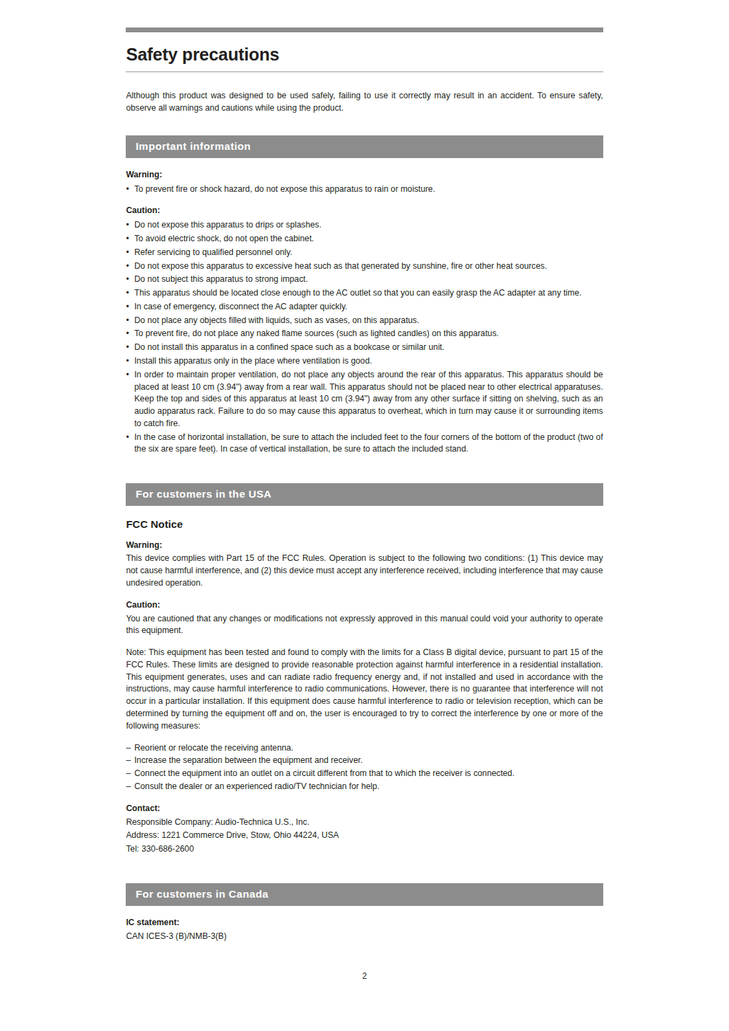Safety precautions
Although this product was designed to be used safely, failing to use it correctly may result in an accident. To ensure safety, observe all warnings and cautions while using the product.
Important information
Warning:
To prevent fire or shock hazard, do not expose this apparatus to rain or moisture.
Caution:
Do not expose this apparatus to drips or splashes.
To avoid electric shock, do not open the cabinet.
Refer servicing to qualified personnel only.
Do not expose this apparatus to excessive heat such as that generated by sunshine, fire or other heat sources.
Do not subject this apparatus to strong impact.
This apparatus should be located close enough to the AC outlet so that you can easily grasp the AC adapter at any time.
In case of emergency, disconnect the AC adapter quickly.
Do not place any objects filled with liquids, such as vases, on this apparatus.
To prevent fire, do not place any naked flame sources (such as lighted candles) on this apparatus.
Do not install this apparatus in a confined space such as a bookcase or similar unit.
Install this apparatus only in the place where ventilation is good.
In order to maintain proper ventilation, do not place any objects around the rear of this apparatus. This apparatus should be placed at least 10 cm (3.94") away from a rear wall. This apparatus should not be placed near to other electrical apparatuses. Keep the top and sides of this apparatus at least 10 cm (3.94") away from any other surface if sitting on shelving, such as an audio apparatus rack. Failure to do so may cause this apparatus to overheat, which in turn may cause it or surrounding items to catch fire.
In the case of horizontal installation, be sure to attach the included feet to the four corners of the bottom of the product (two of the six are spare feet). In case of vertical installation, be sure to attach the included stand.
For customers in the USA
FCC Notice
Warning:
This device complies with Part 15 of the FCC Rules. Operation is subject to the following two conditions: (1) This device may not cause harmful interference, and (2) this device must accept any interference received, including interference that may cause undesired operation.
Caution:
You are cautioned that any changes or modifications not expressly approved in this manual could void your authority to operate this equipment.
Note: This equipment has been tested and found to comply with the limits for a Class B digital device, pursuant to part 15 of the FCC Rules. These limits are designed to provide reasonable protection against harmful interference in a residential installation. This equipment generates, uses and can radiate radio frequency energy and, if not installed and used in accordance with the instructions, may cause harmful interference to radio communications. However, there is no guarantee that interference will not occur in a particular installation. If this equipment does cause harmful interference to radio or television reception, which can be determined by turning the equipment off and on, the user is encouraged to try to correct the interference by one or more of the following measures:
Reorient or relocate the receiving antenna.
Increase the separation between the equipment and receiver.
Connect the equipment into an outlet on a circuit different from that to which the receiver is connected.
Consult the dealer or an experienced radio/TV technician for help.
Contact:
Responsible Company: Audio-Technica U.S., Inc.
Address: 1221 Commerce Drive, Stow, Ohio 44224, USA
Tel: 330-686-2600
For customers in Canada
IC statement:
CAN ICES-3 (B)/NMB-3(B)
2